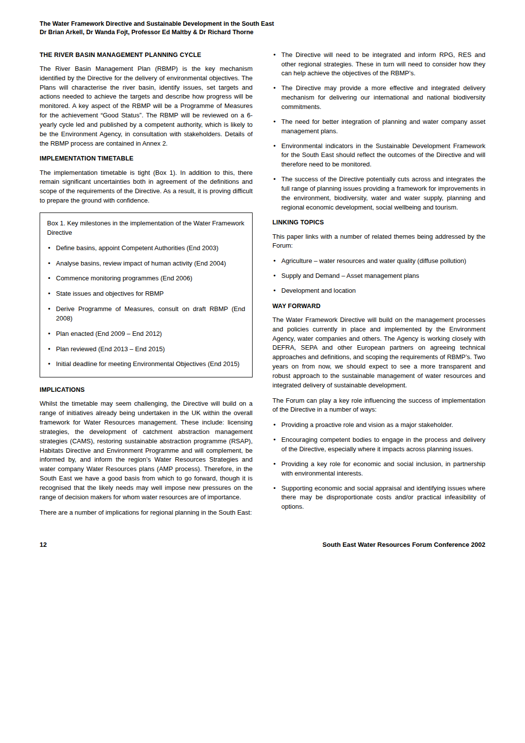The Water Framework Directive and Sustainable Development in the South East
Dr Brian Arkell, Dr Wanda Fojt, Professor Ed Maltby & Dr Richard Thorne
The River Basin Management Planning Cycle
The River Basin Management Plan (RBMP) is the key mechanism identified by the Directive for the delivery of environmental objectives. The Plans will characterise the river basin, identify issues, set targets and actions needed to achieve the targets and describe how progress will be monitored. A key aspect of the RBMP will be a Programme of Measures for the achievement “Good Status”. The RBMP will be reviewed on a 6-yearly cycle led and published by a competent authority, which is likely to be the Environment Agency, in consultation with stakeholders. Details of the RBMP process are contained in Annex 2.
Implementation Timetable
The implementation timetable is tight (Box 1). In addition to this, there remain significant uncertainties both in agreement of the definitions and scope of the requirements of the Directive. As a result, it is proving difficult to prepare the ground with confidence.
Box 1. Key milestones in the implementation of the Water Framework Directive
Define basins, appoint Competent Authorities (End 2003)
Analyse basins, review impact of human activity (End 2004)
Commence monitoring programmes (End 2006)
State issues and objectives for RBMP
Derive Programme of Measures, consult on draft RBMP (End 2008)
Plan enacted (End 2009 – End 2012)
Plan reviewed (End 2013 – End 2015)
Initial deadline for meeting Environmental Objectives (End 2015)
Implications
Whilst the timetable may seem challenging, the Directive will build on a range of initiatives already being undertaken in the UK within the overall framework for Water Resources management. These include: licensing strategies, the development of catchment abstraction management strategies (CAMS), restoring sustainable abstraction programme (RSAP), Habitats Directive and Environment Programme and will complement, be informed by, and inform the region’s Water Resources Strategies and water company Water Resources plans (AMP process). Therefore, in the South East we have a good basis from which to go forward, though it is recognised that the likely needs may well impose new pressures on the range of decision makers for whom water resources are of importance.
There are a number of implications for regional planning in the South East:
The Directive will need to be integrated and inform RPG, RES and other regional strategies. These in turn will need to consider how they can help achieve the objectives of the RBMP’s.
The Directive may provide a more effective and integrated delivery mechanism for delivering our international and national biodiversity commitments.
The need for better integration of planning and water company asset management plans.
Environmental indicators in the Sustainable Development Framework for the South East should reflect the outcomes of the Directive and will therefore need to be monitored.
The success of the Directive potentially cuts across and integrates the full range of planning issues providing a framework for improvements in the environment, biodiversity, water and water supply, planning and regional economic development, social wellbeing and tourism.
Linking Topics
This paper links with a number of related themes being addressed by the Forum:
Agriculture – water resources and water quality (diffuse pollution)
Supply and Demand – Asset management plans
Development and location
Way Forward
The Water Framework Directive will build on the management processes and policies currently in place and implemented by the Environment Agency, water companies and others. The Agency is working closely with DEFRA, SEPA and other European partners on agreeing technical approaches and definitions, and scoping the requirements of RBMP’s. Two years on from now, we should expect to see a more transparent and robust approach to the sustainable management of water resources and integrated delivery of sustainable development.
The Forum can play a key role influencing the success of implementation of the Directive in a number of ways:
Providing a proactive role and vision as a major stakeholder.
Encouraging competent bodies to engage in the process and delivery of the Directive, especially where it impacts across planning issues.
Providing a key role for economic and social inclusion, in partnership with environmental interests.
Supporting economic and social appraisal and identifying issues where there may be disproportionate costs and/or practical infeasibility of options.
12 South East Water Resources Forum Conference 2002